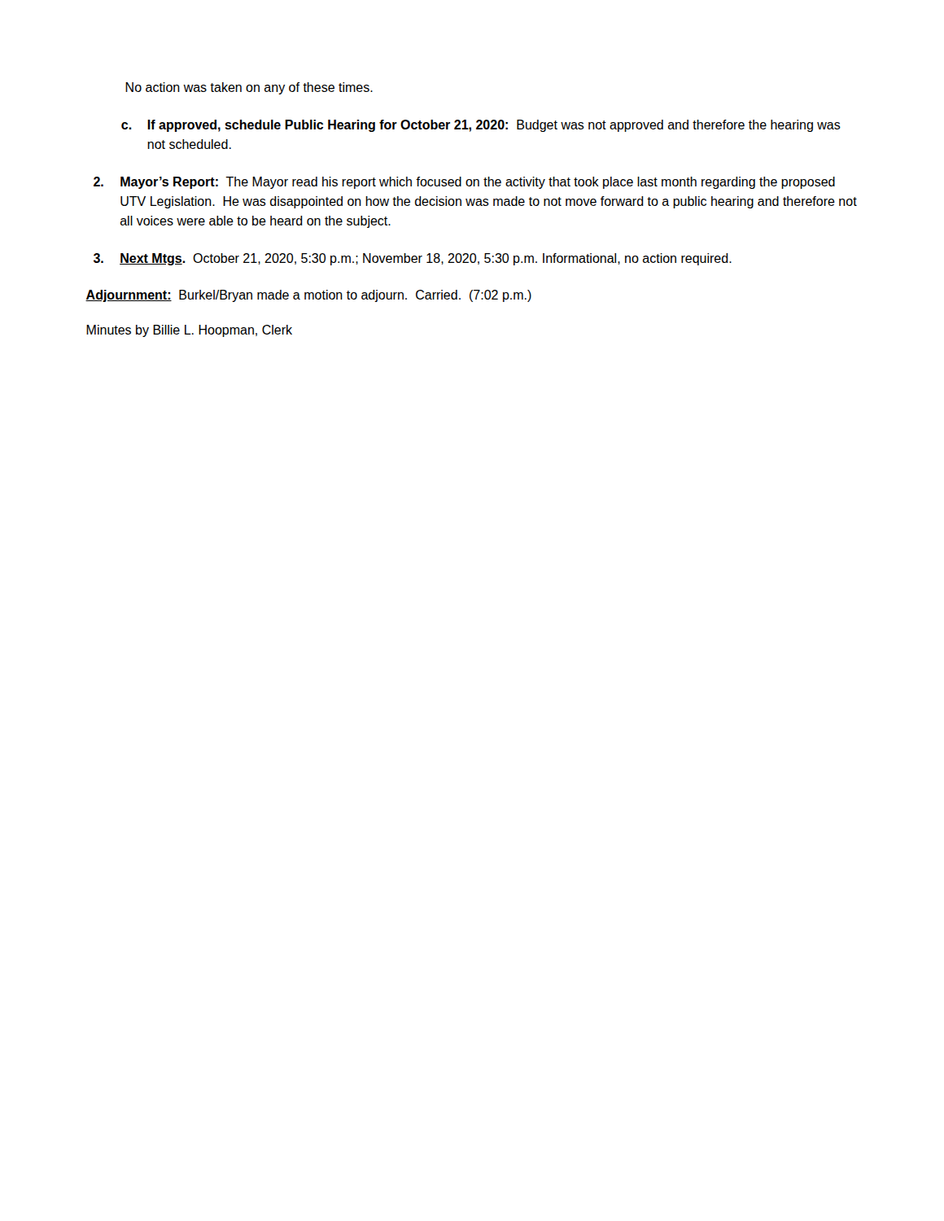No action was taken on any of these times.
c. If approved, schedule Public Hearing for October 21, 2020: Budget was not approved and therefore the hearing was not scheduled.
2. Mayor’s Report: The Mayor read his report which focused on the activity that took place last month regarding the proposed UTV Legislation. He was disappointed on how the decision was made to not move forward to a public hearing and therefore not all voices were able to be heard on the subject.
3. Next Mtgs. October 21, 2020, 5:30 p.m.; November 18, 2020, 5:30 p.m. Informational, no action required.
Adjournment: Burkel/Bryan made a motion to adjourn. Carried. (7:02 p.m.)
Minutes by Billie L. Hoopman, Clerk